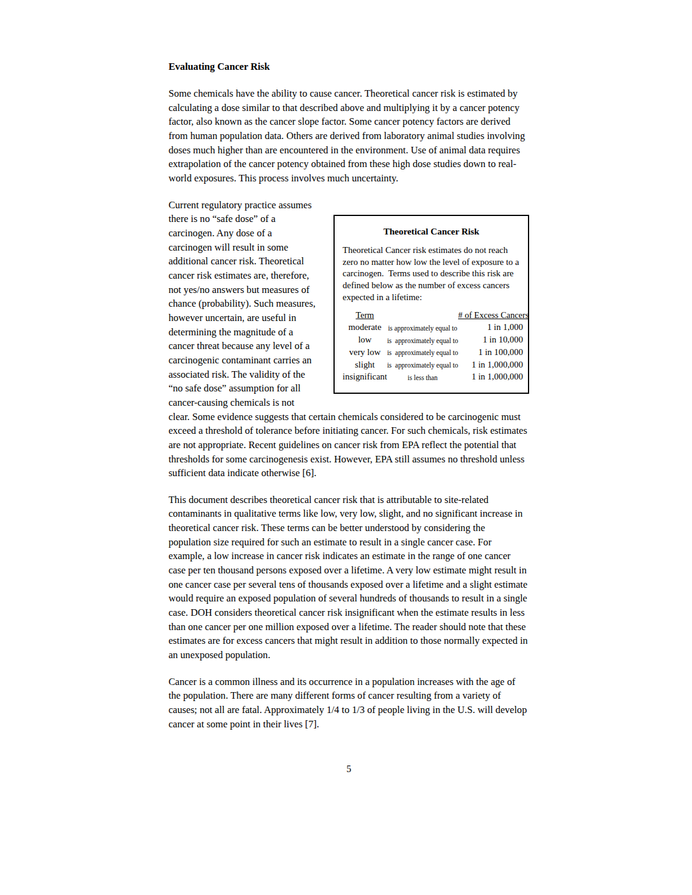Evaluating Cancer Risk
Some chemicals have the ability to cause cancer. Theoretical cancer risk is estimated by calculating a dose similar to that described above and multiplying it by a cancer potency factor, also known as the cancer slope factor. Some cancer potency factors are derived from human population data. Others are derived from laboratory animal studies involving doses much higher than are encountered in the environment. Use of animal data requires extrapolation of the cancer potency obtained from these high dose studies down to real-world exposures. This process involves much uncertainty.
Theoretical Cancer Risk
Theoretical Cancer risk estimates do not reach zero no matter how low the level of exposure to a carcinogen. Terms used to describe this risk are defined below as the number of excess cancers expected in a lifetime:
| Term | | # of Excess Cancers |
| moderate | is approximately equal to | 1 in 1,000 |
| low | is approximately equal to | 1 in 10,000 |
| very low | is approximately equal to | 1 in 100,000 |
| slight | is approximately equal to | 1 in 1,000,000 |
| insignificant | is less than | 1 in 1,000,000 |
Current regulatory practice assumes there is no “safe dose” of a carcinogen. Any dose of a carcinogen will result in some additional cancer risk. Theoretical cancer risk estimates are, therefore, not yes/no answers but measures of chance (probability). Such measures, however uncertain, are useful in determining the magnitude of a cancer threat because any level of a carcinogenic contaminant carries an associated risk. The validity of the “no safe dose” assumption for all cancer-causing chemicals is not clear. Some evidence suggests that certain chemicals considered to be carcinogenic must exceed a threshold of tolerance before initiating cancer. For such chemicals, risk estimates are not appropriate. Recent guidelines on cancer risk from EPA reflect the potential that thresholds for some carcinogenesis exist. However, EPA still assumes no threshold unless sufficient data indicate otherwise [6].
This document describes theoretical cancer risk that is attributable to site-related contaminants in qualitative terms like low, very low, slight, and no significant increase in theoretical cancer risk. These terms can be better understood by considering the population size required for such an estimate to result in a single cancer case. For example, a low increase in cancer risk indicates an estimate in the range of one cancer case per ten thousand persons exposed over a lifetime. A very low estimate might result in one cancer case per several tens of thousands exposed over a lifetime and a slight estimate would require an exposed population of several hundreds of thousands to result in a single case. DOH considers theoretical cancer risk insignificant when the estimate results in less than one cancer per one million exposed over a lifetime. The reader should note that these estimates are for excess cancers that might result in addition to those normally expected in an unexposed population.
Cancer is a common illness and its occurrence in a population increases with the age of the population. There are many different forms of cancer resulting from a variety of causes; not all are fatal. Approximately 1/4 to 1/3 of people living in the U.S. will develop cancer at some point in their lives [7].
5